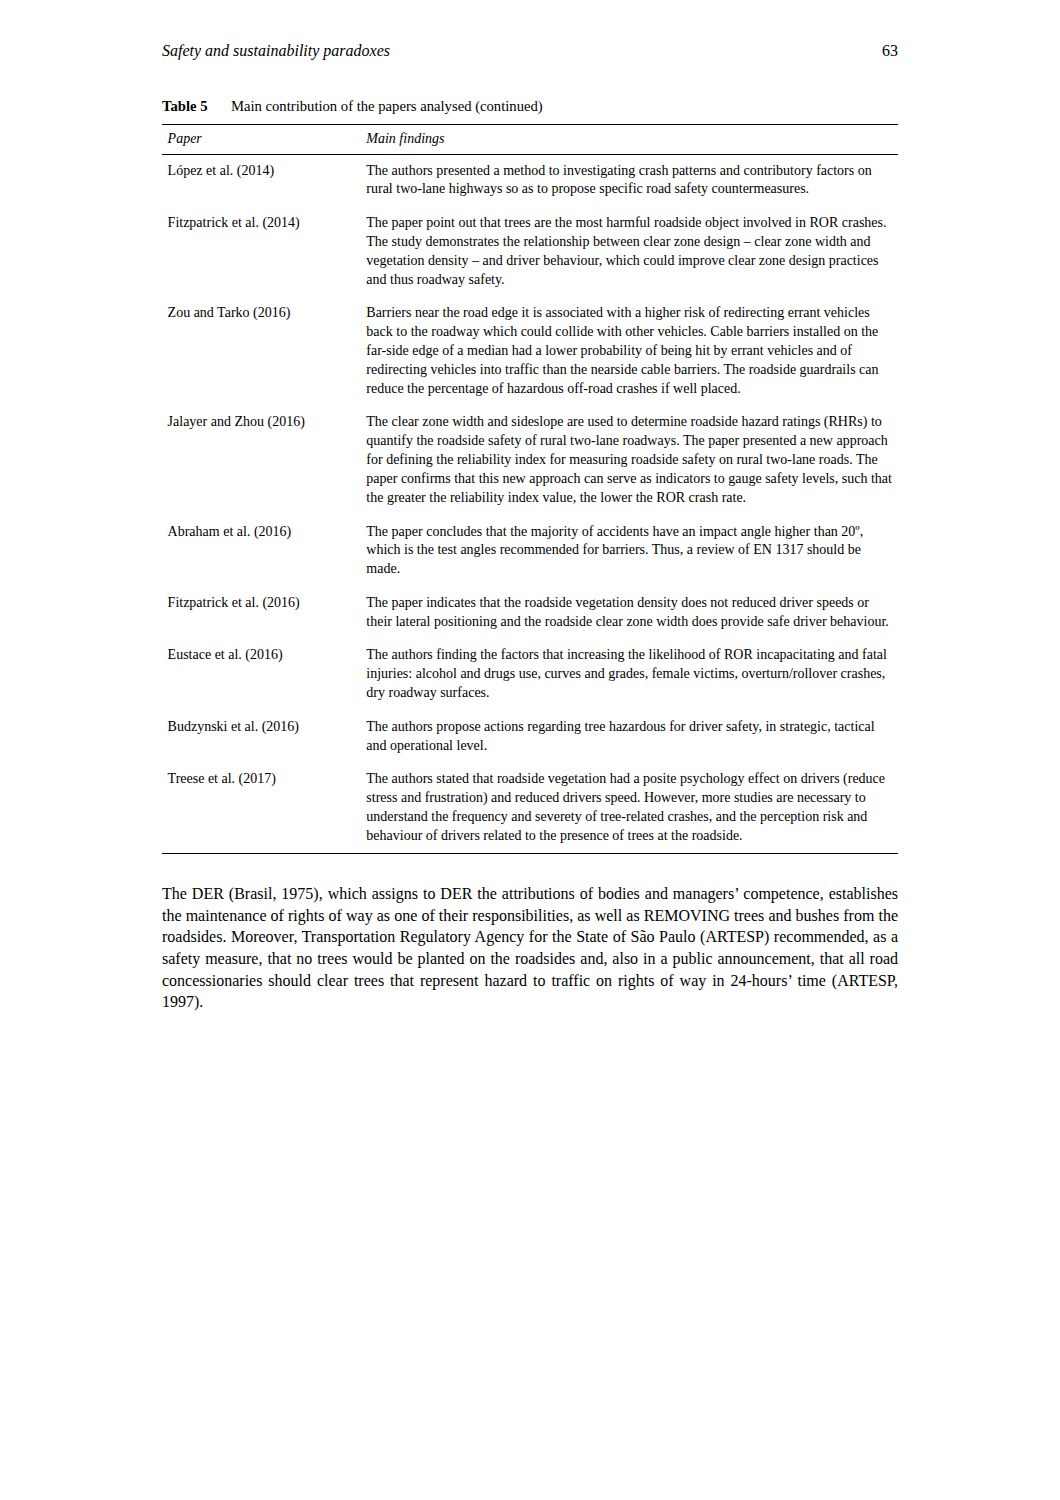Safety and sustainability paradoxes 63
Table 5 Main contribution of the papers analysed (continued)
| Paper | Main findings |
| --- | --- |
| López et al. (2014) | The authors presented a method to investigating crash patterns and contributory factors on rural two-lane highways so as to propose specific road safety countermeasures. |
| Fitzpatrick et al. (2014) | The paper point out that trees are the most harmful roadside object involved in ROR crashes. The study demonstrates the relationship between clear zone design – clear zone width and vegetation density – and driver behaviour, which could improve clear zone design practices and thus roadway safety. |
| Zou and Tarko (2016) | Barriers near the road edge it is associated with a higher risk of redirecting errant vehicles back to the roadway which could collide with other vehicles. Cable barriers installed on the far-side edge of a median had a lower probability of being hit by errant vehicles and of redirecting vehicles into traffic than the nearside cable barriers. The roadside guardrails can reduce the percentage of hazardous off-road crashes if well placed. |
| Jalayer and Zhou (2016) | The clear zone width and sideslope are used to determine roadside hazard ratings (RHRs) to quantify the roadside safety of rural two-lane roadways. The paper presented a new approach for defining the reliability index for measuring roadside safety on rural two-lane roads. The paper confirms that this new approach can serve as indicators to gauge safety levels, such that the greater the reliability index value, the lower the ROR crash rate. |
| Abraham et al. (2016) | The paper concludes that the majority of accidents have an impact angle higher than 20º, which is the test angles recommended for barriers. Thus, a review of EN 1317 should be made. |
| Fitzpatrick et al. (2016) | The paper indicates that the roadside vegetation density does not reduced driver speeds or their lateral positioning and the roadside clear zone width does provide safe driver behaviour. |
| Eustace et al. (2016) | The authors finding the factors that increasing the likelihood of ROR incapacitating and fatal injuries: alcohol and drugs use, curves and grades, female victims, overturn/rollover crashes, dry roadway surfaces. |
| Budzynski et al. (2016) | The authors propose actions regarding tree hazardous for driver safety, in strategic, tactical and operational level. |
| Treese et al. (2017) | The authors stated that roadside vegetation had a posite psychology effect on drivers (reduce stress and frustration) and reduced drivers speed. However, more studies are necessary to understand the frequency and severety of tree-related crashes, and the perception risk and behaviour of drivers related to the presence of trees at the roadside. |
The DER (Brasil, 1975), which assigns to DER the attributions of bodies and managers’ competence, establishes the maintenance of rights of way as one of their responsibilities, as well as removing trees and bushes from the roadsides. Moreover, Transportation Regulatory Agency for the State of São Paulo (ARTESP) recommended, as a safety measure, that no trees would be planted on the roadsides and, also in a public announcement, that all road concessionaries should clear trees that represent hazard to traffic on rights of way in 24-hours’ time (ARTESP, 1997).